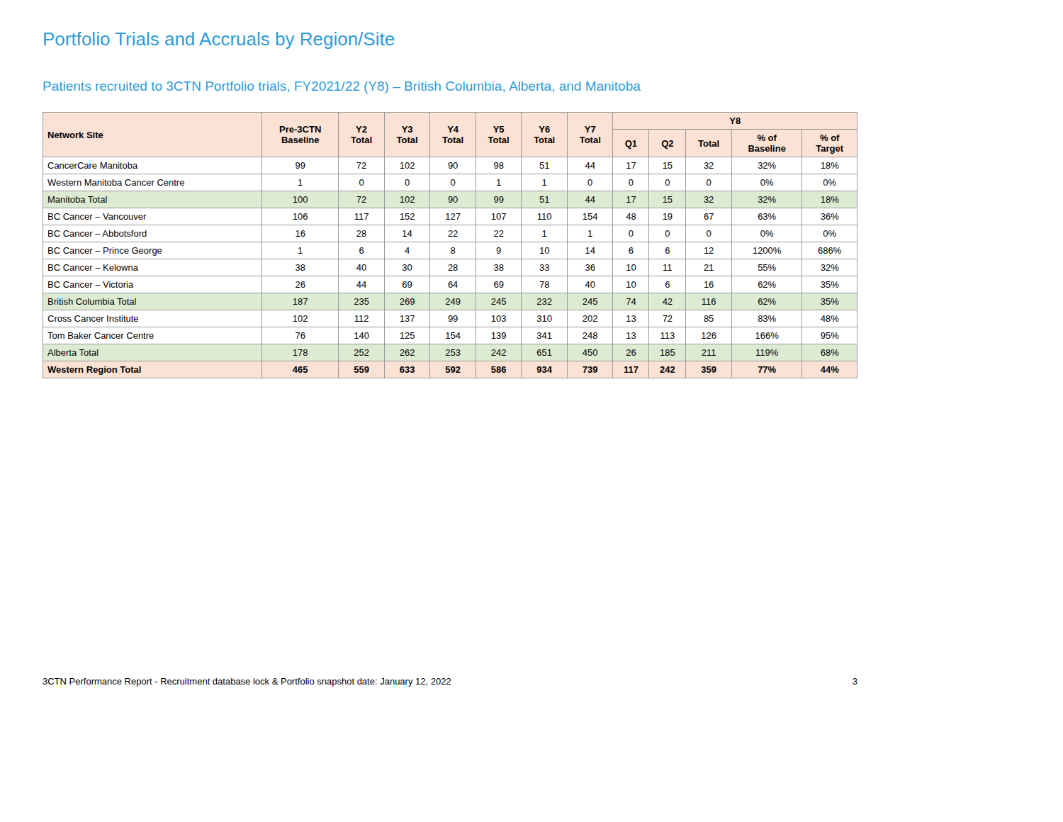Portfolio Trials and Accruals by Region/Site
Patients recruited to 3CTN Portfolio trials, FY2021/22 (Y8) – British Columbia, Alberta, and Manitoba
| Network Site | Pre-3CTN Baseline | Y2 Total | Y3 Total | Y4 Total | Y5 Total | Y6 Total | Y7 Total | Y8 |
| --- | --- | --- | --- | --- | --- | --- | --- | --- |
| Q1 | Q2 | Total | % of Baseline | % of Target |
| CancerCare Manitoba | 99 | 72 | 102 | 90 | 98 | 51 | 44 | 17 | 15 | 32 | 32% | 18% |
| Western Manitoba Cancer Centre | 1 | 0 | 0 | 0 | 1 | 1 | 0 | 0 | 0 | 0 | 0% | 0% |
| Manitoba Total | 100 | 72 | 102 | 90 | 99 | 51 | 44 | 17 | 15 | 32 | 32% | 18% |
| BC Cancer – Vancouver | 106 | 117 | 152 | 127 | 107 | 110 | 154 | 48 | 19 | 67 | 63% | 36% |
| BC Cancer – Abbotsford | 16 | 28 | 14 | 22 | 22 | 1 | 1 | 0 | 0 | 0 | 0% | 0% |
| BC Cancer – Prince George | 1 | 6 | 4 | 8 | 9 | 10 | 14 | 6 | 6 | 12 | 1200% | 686% |
| BC Cancer – Kelowna | 38 | 40 | 30 | 28 | 38 | 33 | 36 | 10 | 11 | 21 | 55% | 32% |
| BC Cancer – Victoria | 26 | 44 | 69 | 64 | 69 | 78 | 40 | 10 | 6 | 16 | 62% | 35% |
| British Columbia Total | 187 | 235 | 269 | 249 | 245 | 232 | 245 | 74 | 42 | 116 | 62% | 35% |
| Cross Cancer Institute | 102 | 112 | 137 | 99 | 103 | 310 | 202 | 13 | 72 | 85 | 83% | 48% |
| Tom Baker Cancer Centre | 76 | 140 | 125 | 154 | 139 | 341 | 248 | 13 | 113 | 126 | 166% | 95% |
| Alberta Total | 178 | 252 | 262 | 253 | 242 | 651 | 450 | 26 | 185 | 211 | 119% | 68% |
| Western Region Total | 465 | 559 | 633 | 592 | 586 | 934 | 739 | 117 | 242 | 359 | 77% | 44% |
3CTN Performance Report - Recruitment database lock & Portfolio snapshot date: January 12, 2022 3